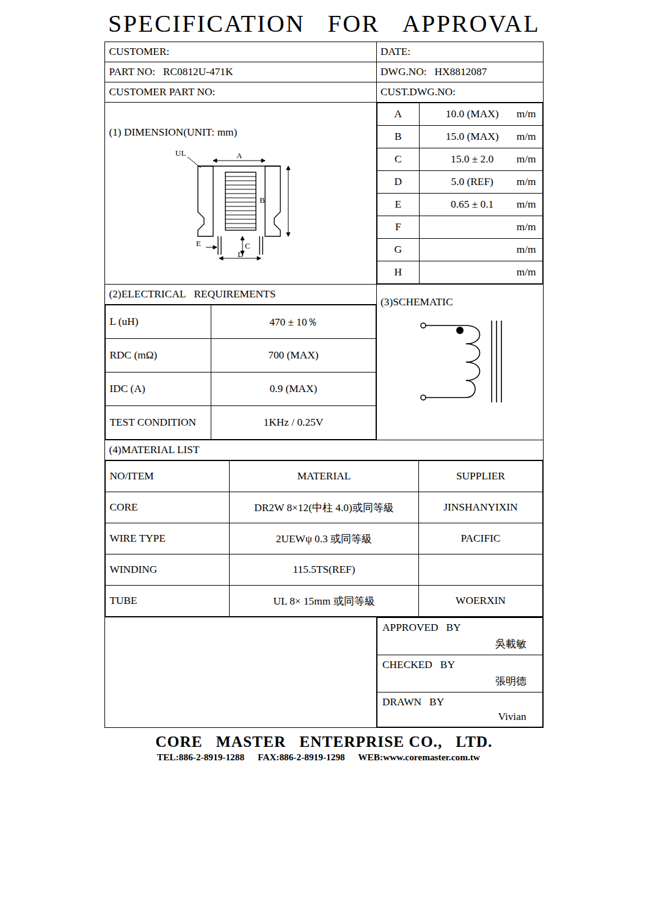SPECIFICATION FOR APPROVAL
| CUSTOMER: | DATE: |
| PART NO: RC0812U-471K | DWG.NO: HX8812087 |
| CUSTOMER PART NO: | CUST.DWG.NO: |
| (1) DIMENSION(UNIT: mm) UL A B C D E | / A / 10.0 (MAX) m/m / / B / 15.0 (MAX) m/m / / C / 15.0 ± 2.0 m/m / / D / 5.0 (REF) m/m / / E / 0.65 ± 0.1 m/m / / F / m/m / / G / m/m / / H / m/m / |
| (2)ELECTRICAL REQUIREMENTS | (3)SCHEMATIC |
| / L (uH) / 470 ± 10 ％ / / RDC (mΩ) / 700 (MAX) / / IDC (A) / 0.9 (MAX) / / TEST CONDITION / 1KHz / 0.25V / |
| (4)MATERIAL LIST |
| / NO/ITEM / MATERIAL / SUPPLIER / / CORE / DR2W 8×12( 中柱 4.0) 或同等級 / JINSHANYIXIN / / WIRE TYPE / 2UEWψ 0.3 或同等級 / PACIFIC / / WINDING / 115.5TS(REF) / / / TUBE / UL 8× 15mm 或同等級 / WOERXIN / |
| | / APPROVED BY 吳載敏 / / CHECKED BY 張明德 / / DRAWN BY Vivian / |
CORE MASTER ENTERPRISE CO., LTD.
TEL:886-2-8919-1288 FAX:886-2-8919-1298 WEB:www.coremaster.com.tw